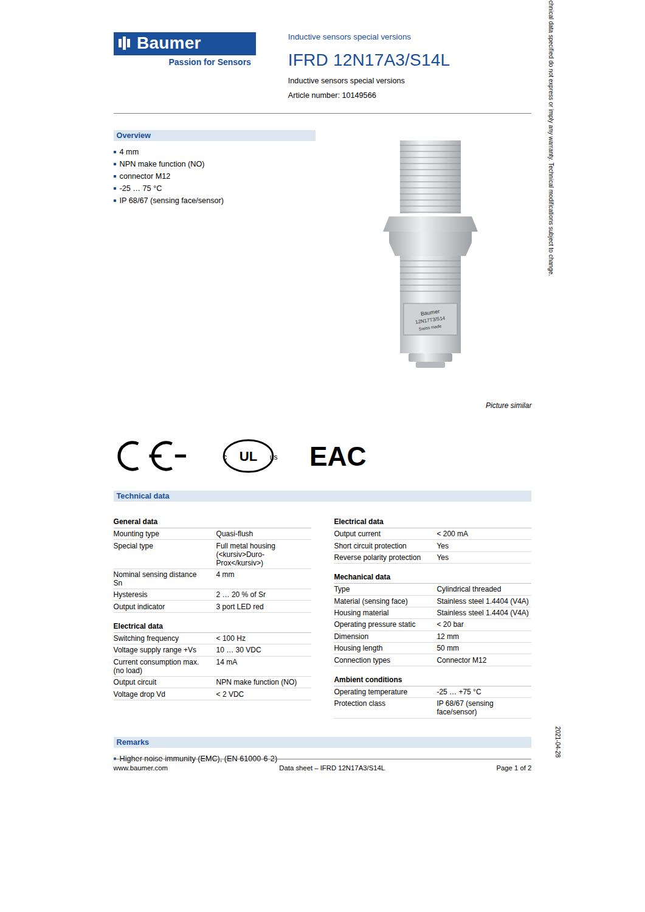Baumer
Passion for Sensors
Inductive sensors special versions
IFRD 12N17A3/S14L
Inductive sensors special versions
Article number: 10149566
Overview
4 mm
NPN make function (NO)
connector M12
-25 … 75 °C
IP 68/67 (sensing face/sensor)
Picture similar
Technical data
| General data |
| --- |
| Mounting type | Quasi-flush |
| Special type | Full metal housing (<kursiv>Duro-Prox</kursiv>) |
| Nominal sensing distance Sn | 4 mm |
| Hysteresis | 2 … 20 % of Sr |
| Output indicator | 3 port LED red |
| Electrical data |
| Switching frequency | < 100 Hz |
| Voltage supply range +Vs | 10 … 30 VDC |
| Current consumption max. (no load) | 14 mA |
| Output circuit | NPN make function (NO) |
| Voltage drop Vd | < 2 VDC |
| Electrical data |
| --- |
| Output current | < 200 mA |
| Short circuit protection | Yes |
| Reverse polarity protection | Yes |
| Mechanical data |
| Type | Cylindrical threaded |
| Material (sensing face) | Stainless steel 1.4404 (V4A) |
| Housing material | Stainless steel 1.4404 (V4A) |
| Operating pressure static | < 20 bar |
| Dimension | 12 mm |
| Housing length | 50 mm |
| Connection types | Connector M12 |
| Ambient conditions |
| Operating temperature | -25 … +75 °C |
| Protection class | IP 68/67 (sensing face/sensor) |
Remarks
Higher noise immunity (EMC), (EN 61000-6-2)
The product features and technical data specified do not express or imply any warranty. Technical modifications subject to change.
2021-04-28
www.baumer.com Data sheet – IFRD 12N17A3/S14L Page 1 of 2